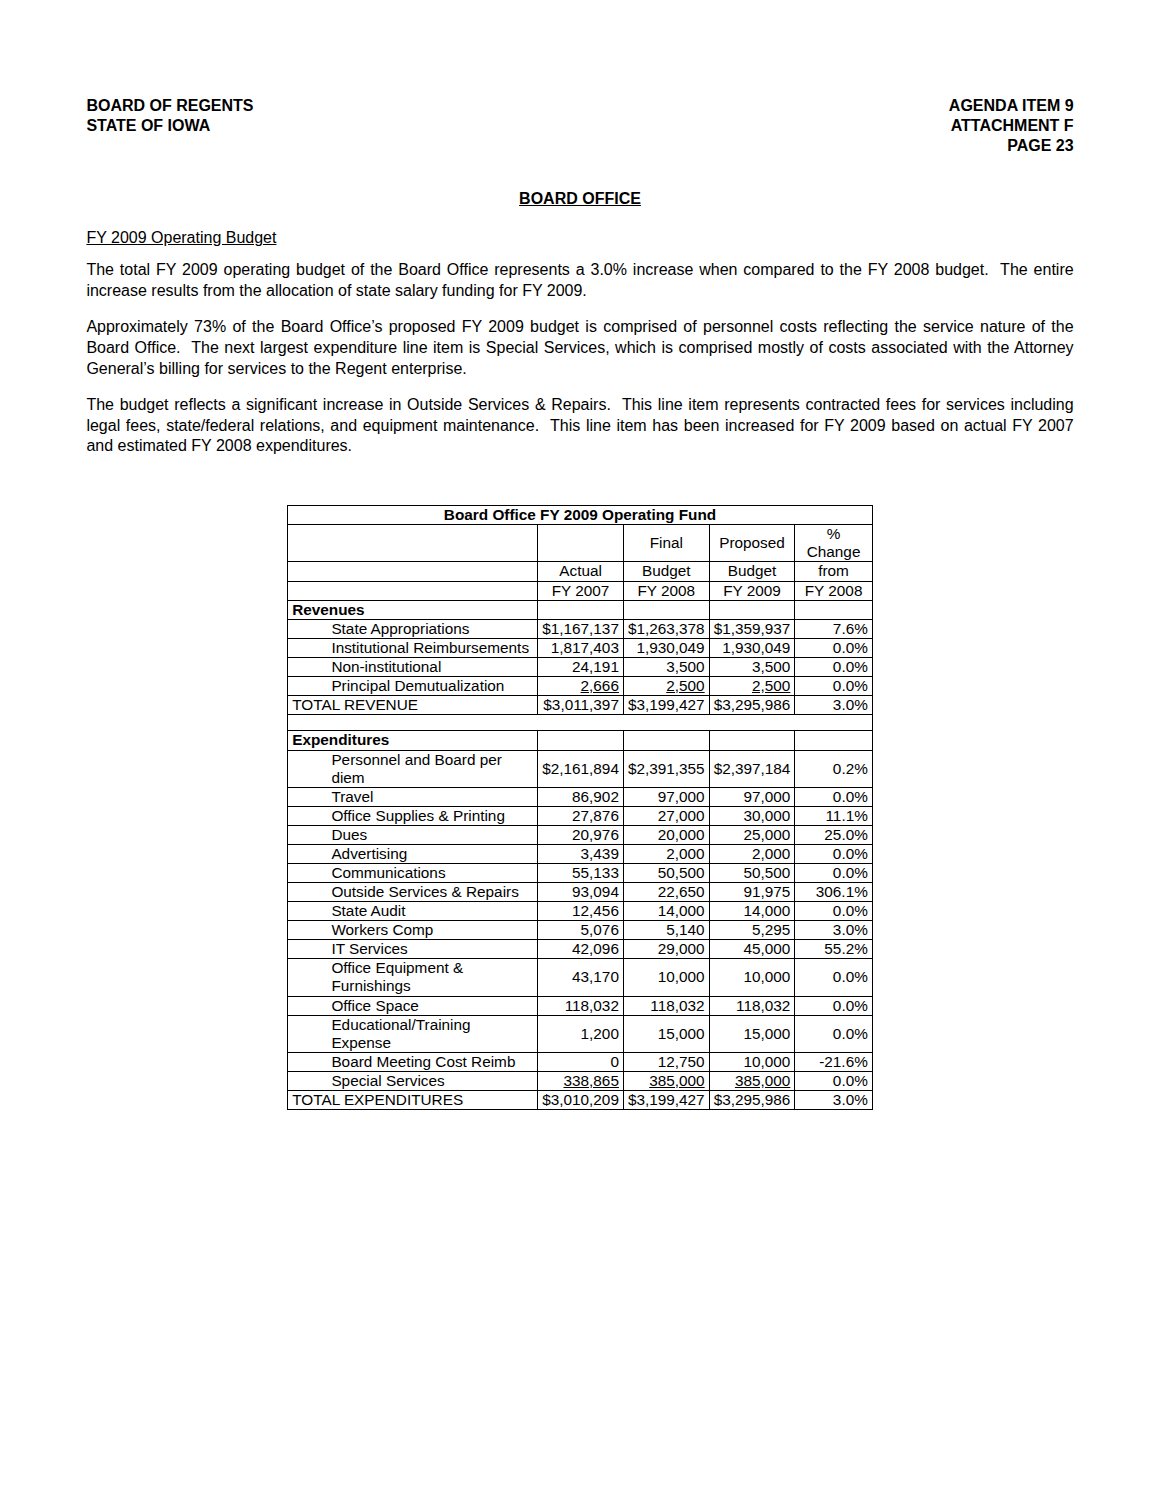BOARD OF REGENTS
STATE OF IOWA
AGENDA ITEM 9
ATTACHMENT F
PAGE 23
BOARD OFFICE
FY 2009 Operating Budget
The total FY 2009 operating budget of the Board Office represents a 3.0% increase when compared to the FY 2008 budget. The entire increase results from the allocation of state salary funding for FY 2009.
Approximately 73% of the Board Office’s proposed FY 2009 budget is comprised of personnel costs reflecting the service nature of the Board Office. The next largest expenditure line item is Special Services, which is comprised mostly of costs associated with the Attorney General’s billing for services to the Regent enterprise.
The budget reflects a significant increase in Outside Services & Repairs. This line item represents contracted fees for services including legal fees, state/federal relations, and equipment maintenance. This line item has been increased for FY 2009 based on actual FY 2007 and estimated FY 2008 expenditures.
| Board Office FY 2009 Operating Fund |
| --- |
| | | Final | Proposed | % Change |
| | Actual | Budget | Budget | from |
| | FY 2007 | FY 2008 | FY 2009 | FY 2008 |
| Revenues | | | | |
| State Appropriations | $1,167,137 | $1,263,378 | $1,359,937 | 7.6% |
| Institutional Reimbursements | 1,817,403 | 1,930,049 | 1,930,049 | 0.0% |
| Non-institutional | 24,191 | 3,500 | 3,500 | 0.0% |
| Principal Demutualization | 2,666 | 2,500 | 2,500 | 0.0% |
| TOTAL REVENUE | $3,011,397 | $3,199,427 | $3,295,986 | 3.0% |
| Expenditures | | | | |
| Personnel and Board per diem | $2,161,894 | $2,391,355 | $2,397,184 | 0.2% |
| Travel | 86,902 | 97,000 | 97,000 | 0.0% |
| Office Supplies & Printing | 27,876 | 27,000 | 30,000 | 11.1% |
| Dues | 20,976 | 20,000 | 25,000 | 25.0% |
| Advertising | 3,439 | 2,000 | 2,000 | 0.0% |
| Communications | 55,133 | 50,500 | 50,500 | 0.0% |
| Outside Services & Repairs | 93,094 | 22,650 | 91,975 | 306.1% |
| State Audit | 12,456 | 14,000 | 14,000 | 0.0% |
| Workers Comp | 5,076 | 5,140 | 5,295 | 3.0% |
| IT Services | 42,096 | 29,000 | 45,000 | 55.2% |
| Office Equipment & Furnishings | 43,170 | 10,000 | 10,000 | 0.0% |
| Office Space | 118,032 | 118,032 | 118,032 | 0.0% |
| Educational/Training Expense | 1,200 | 15,000 | 15,000 | 0.0% |
| Board Meeting Cost Reimb | 0 | 12,750 | 10,000 | -21.6% |
| Special Services | 338,865 | 385,000 | 385,000 | 0.0% |
| TOTAL EXPENDITURES | $3,010,209 | $3,199,427 | $3,295,986 | 3.0% |